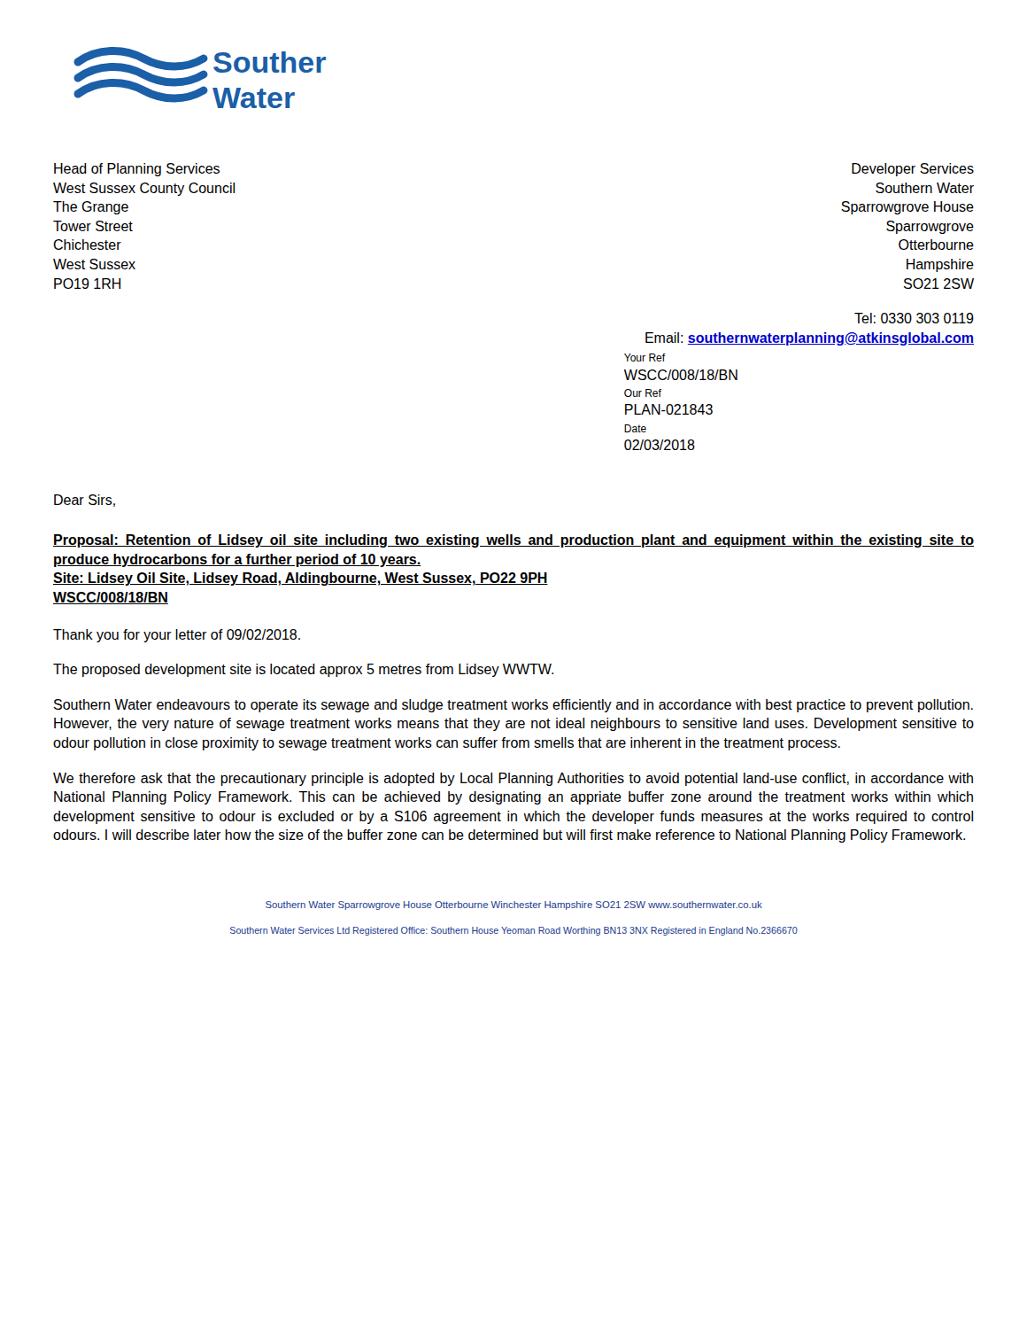Southern Water
Head of Planning Services
West Sussex County Council
The Grange
Tower Street
Chichester
West Sussex
PO19 1RH
Developer Services
Southern Water
Sparrowgrove House
Sparrowgrove
Otterbourne
Hampshire
SO21 2SW
Tel: 0330 303 0119
Email: southernwaterplanning@atkinsglobal.com
Your Ref
WSCC/008/18/BN
Our Ref
PLAN-021843
Date
02/03/2018
Dear Sirs,
Proposal: Retention of Lidsey oil site including two existing wells and production plant and equipment within the existing site to produce hydrocarbons for a further period of 10 years.
Site: Lidsey Oil Site, Lidsey Road, Aldingbourne, West Sussex, PO22 9PH
WSCC/008/18/BN
Thank you for your letter of 09/02/2018.
The proposed development site is located approx 5 metres from Lidsey WWTW.
Southern Water endeavours to operate its sewage and sludge treatment works efficiently and in accordance with best practice to prevent pollution. However, the very nature of sewage treatment works means that they are not ideal neighbours to sensitive land uses. Development sensitive to odour pollution in close proximity to sewage treatment works can suffer from smells that are inherent in the treatment process.
We therefore ask that the precautionary principle is adopted by Local Planning Authorities to avoid potential land-use conflict, in accordance with National Planning Policy Framework. This can be achieved by designating an appriate buffer zone around the treatment works within which development sensitive to odour is excluded or by a S106 agreement in which the developer funds measures at the works required to control odours. I will describe later how the size of the buffer zone can be determined but will first make reference to National Planning Policy Framework.
Southern Water Sparrowgrove House Otterbourne Winchester Hampshire SO21 2SW www.southernwater.co.uk
Southern Water Services Ltd Registered Office: Southern House Yeoman Road Worthing BN13 3NX Registered in England No.2366670